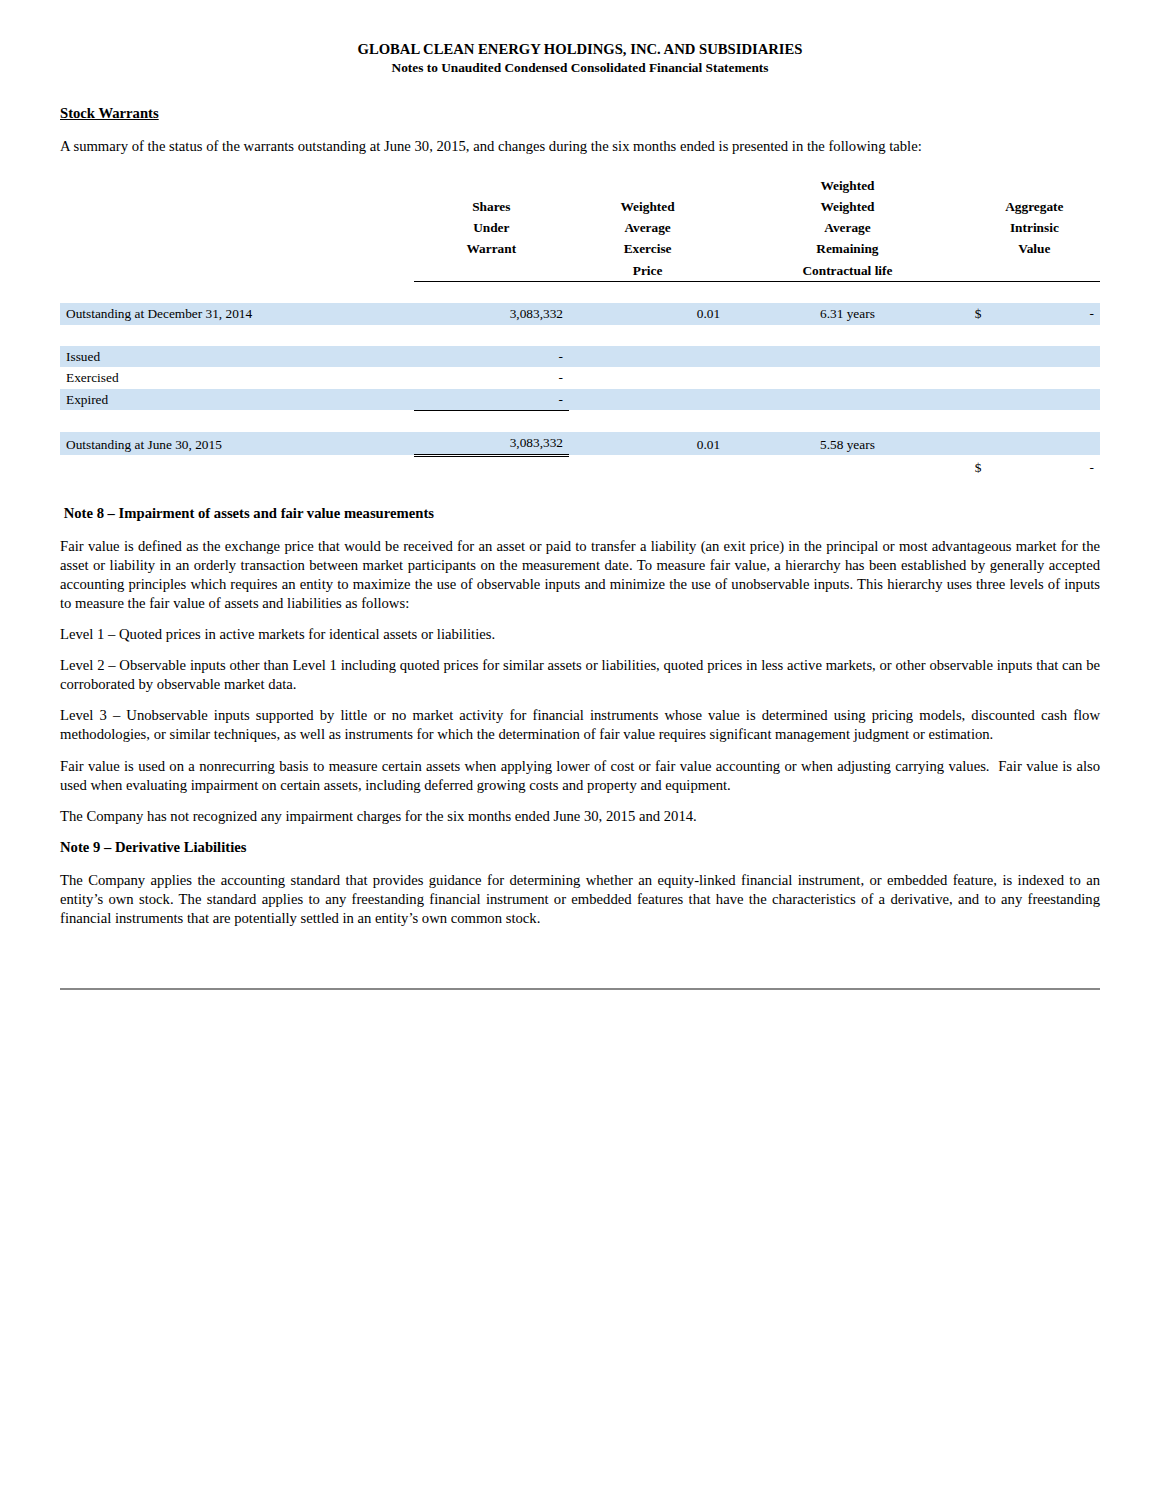GLOBAL CLEAN ENERGY HOLDINGS, INC. AND SUBSIDIARIES
Notes to Unaudited Condensed Consolidated Financial Statements
Stock Warrants
A summary of the status of the warrants outstanding at June 30, 2015, and changes during the six months ended is presented in the following table:
| | | | Weighted | |
| --- | --- | --- | --- | --- |
| | Shares | Weighted | Weighted | Aggregate |
| | Under | Average | Average | Intrinsic |
| | Warrant | Exercise | Remaining | Value |
| | | Price | Contractual life | |
| Outstanding at December 31, 2014 | 3,083,332 | 0.01 | 6.31 years | $ | - |
| Issued | - | | | | |
| Exercised | - | | | | |
| Expired | - | | | | |
| Outstanding at June 30, 2015 | 3,083,332 | 0.01 | 5.58 years | | |
| | | | | $ | - |
Note 8 – Impairment of assets and fair value measurements
Fair value is defined as the exchange price that would be received for an asset or paid to transfer a liability (an exit price) in the principal or most advantageous market for the asset or liability in an orderly transaction between market participants on the measurement date. To measure fair value, a hierarchy has been established by generally accepted accounting principles which requires an entity to maximize the use of observable inputs and minimize the use of unobservable inputs. This hierarchy uses three levels of inputs to measure the fair value of assets and liabilities as follows:
Level 1 – Quoted prices in active markets for identical assets or liabilities.
Level 2 – Observable inputs other than Level 1 including quoted prices for similar assets or liabilities, quoted prices in less active markets, or other observable inputs that can be corroborated by observable market data.
Level 3 – Unobservable inputs supported by little or no market activity for financial instruments whose value is determined using pricing models, discounted cash flow methodologies, or similar techniques, as well as instruments for which the determination of fair value requires significant management judgment or estimation.
Fair value is used on a nonrecurring basis to measure certain assets when applying lower of cost or fair value accounting or when adjusting carrying values. Fair value is also used when evaluating impairment on certain assets, including deferred growing costs and property and equipment.
The Company has not recognized any impairment charges for the six months ended June 30, 2015 and 2014.
Note 9 – Derivative Liabilities
The Company applies the accounting standard that provides guidance for determining whether an equity-linked financial instrument, or embedded feature, is indexed to an entity’s own stock. The standard applies to any freestanding financial instrument or embedded features that have the characteristics of a derivative, and to any freestanding financial instruments that are potentially settled in an entity’s own common stock.